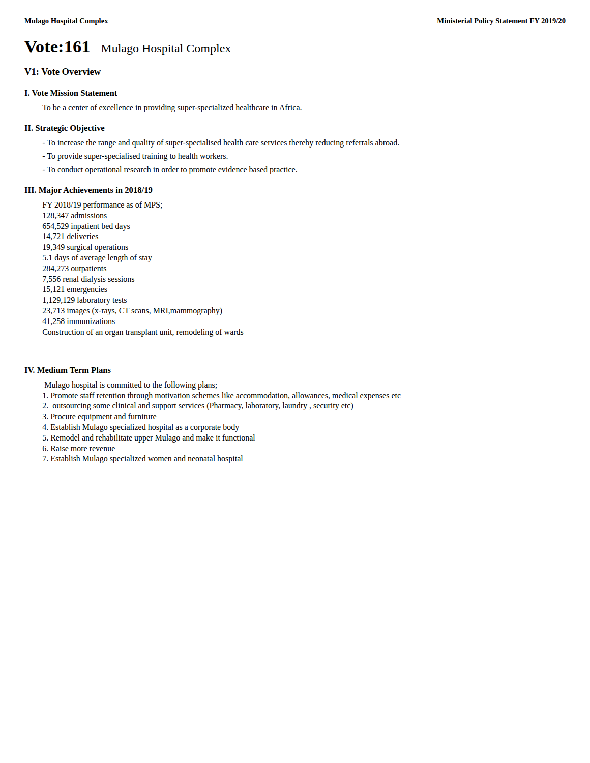Mulago Hospital Complex Ministerial Policy Statement FY 2019/20
Vote:161 Mulago Hospital Complex
V1: Vote Overview
I. Vote Mission Statement
To be a center of excellence in providing super-specialized healthcare in Africa.
II. Strategic Objective
- To increase the range and quality of super-specialised health care services thereby reducing referrals abroad.
- To provide super-specialised training to health workers.
- To conduct operational research in order to promote evidence based practice.
III. Major Achievements in 2018/19
FY 2018/19 performance as of MPS;
128,347 admissions
654,529 inpatient bed days
14,721 deliveries
19,349 surgical operations
5.1 days of average length of stay
284,273 outpatients
7,556 renal dialysis sessions
15,121 emergencies
1,129,129 laboratory tests
23,713 images (x-rays, CT scans, MRI,mammography)
41,258 immunizations
Construction of an organ transplant unit, remodeling of wards
IV. Medium Term Plans
Mulago hospital is committed to the following plans;
1. Promote staff retention through motivation schemes like accommodation, allowances, medical expenses etc
2. outsourcing some clinical and support services (Pharmacy, laboratory, laundry , security etc)
3. Procure equipment and furniture
4. Establish Mulago specialized hospital as a corporate body
5. Remodel and rehabilitate upper Mulago and make it functional
6. Raise more revenue
7. Establish Mulago specialized women and neonatal hospital